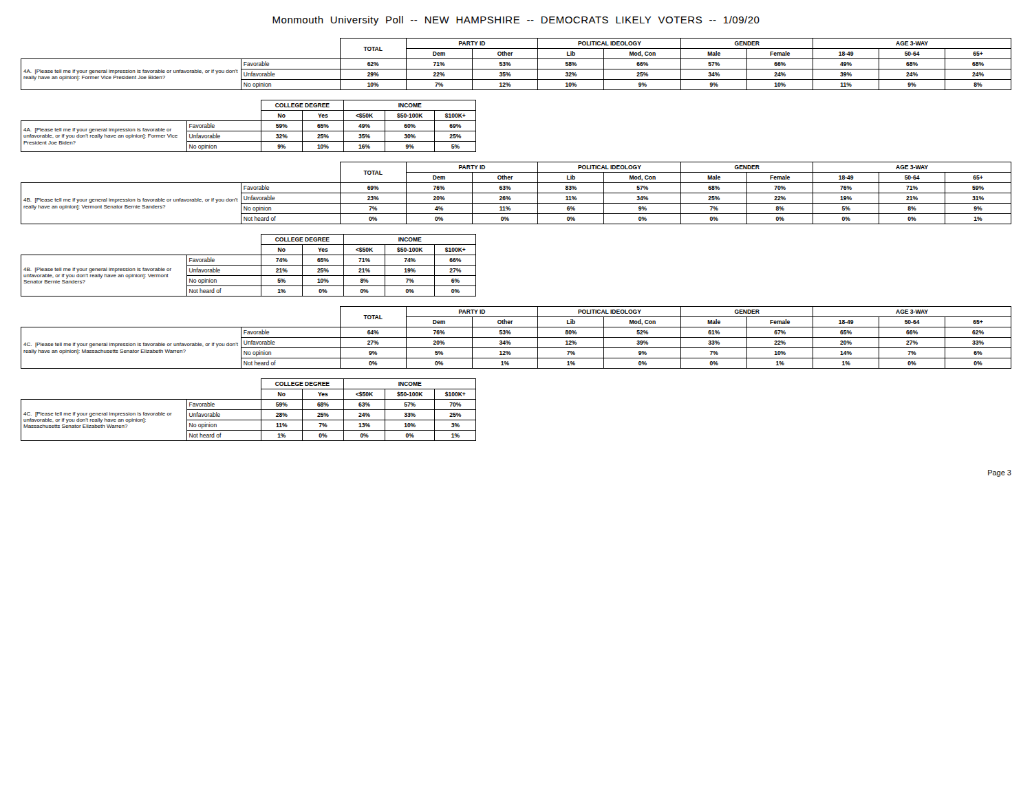Monmouth University Poll -- NEW HAMPSHIRE -- DEMOCRATS LIKELY VOTERS -- 1/09/20
| | | TOTAL | PARTY ID | POLITICAL IDEOLOGY | GENDER | AGE 3-WAY |
| | | Dem | Other | Lib | Mod, Con | Male | Female | 18-49 | 50-64 | 65+ |
| 4A. [Please tell me if your general impression is favorable or unfavorable, or if you don't really have an opinion]: Former Vice President Joe Biden? | Favorable | 62% | 71% | 53% | 58% | 66% | 57% | 66% | 49% | 68% | 68% |
| Unfavorable | 29% | 22% | 35% | 32% | 25% | 34% | 24% | 39% | 24% | 24% |
| No opinion | 10% | 7% | 12% | 10% | 9% | 9% | 10% | 11% | 9% | 8% |
| | | COLLEGE DEGREE | INCOME |
| | | No | Yes | <$50K | $50-100K | $100K+ |
| 4A. [Please tell me if your general impression is favorable or unfavorable, or if you don't really have an opinion]: Former Vice President Joe Biden? | Favorable | 59% | 65% | 49% | 60% | 69% |
| Unfavorable | 32% | 25% | 35% | 30% | 25% |
| No opinion | 9% | 10% | 16% | 9% | 5% |
| | | TOTAL | PARTY ID | POLITICAL IDEOLOGY | GENDER | AGE 3-WAY |
| | | Dem | Other | Lib | Mod, Con | Male | Female | 18-49 | 50-64 | 65+ |
| 4B. [Please tell me if your general impression is favorable or unfavorable, or if you don't really have an opinion]: Vermont Senator Bernie Sanders? | Favorable | 69% | 76% | 63% | 83% | 57% | 68% | 70% | 76% | 71% | 59% |
| Unfavorable | 23% | 20% | 26% | 11% | 34% | 25% | 22% | 19% | 21% | 31% |
| No opinion | 7% | 4% | 11% | 6% | 9% | 7% | 8% | 5% | 8% | 9% |
| Not heard of | 0% | 0% | 0% | 0% | 0% | 0% | 0% | 0% | 0% | 1% |
| | | COLLEGE DEGREE | INCOME |
| | | No | Yes | <$50K | $50-100K | $100K+ |
| 4B. [Please tell me if your general impression is favorable or unfavorable, or if you don't really have an opinion]: Vermont Senator Bernie Sanders? | Favorable | 74% | 65% | 71% | 74% | 66% |
| Unfavorable | 21% | 25% | 21% | 19% | 27% |
| No opinion | 5% | 10% | 8% | 7% | 6% |
| Not heard of | 1% | 0% | 0% | 0% | 0% |
| | | TOTAL | PARTY ID | POLITICAL IDEOLOGY | GENDER | AGE 3-WAY |
| | | Dem | Other | Lib | Mod, Con | Male | Female | 18-49 | 50-64 | 65+ |
| 4C. [Please tell me if your general impression is favorable or unfavorable, or if you don't really have an opinion]: Massachusetts Senator Elizabeth Warren? | Favorable | 64% | 76% | 53% | 80% | 52% | 61% | 67% | 65% | 66% | 62% |
| Unfavorable | 27% | 20% | 34% | 12% | 39% | 33% | 22% | 20% | 27% | 33% |
| No opinion | 9% | 5% | 12% | 7% | 9% | 7% | 10% | 14% | 7% | 6% |
| Not heard of | 0% | 0% | 1% | 1% | 0% | 0% | 1% | 1% | 0% | 0% |
| | | COLLEGE DEGREE | INCOME |
| | | No | Yes | <$50K | $50-100K | $100K+ |
| 4C. [Please tell me if your general impression is favorable or unfavorable, or if you don't really have an opinion]: Massachusetts Senator Elizabeth Warren? | Favorable | 59% | 68% | 63% | 57% | 70% |
| Unfavorable | 28% | 25% | 24% | 33% | 25% |
| No opinion | 11% | 7% | 13% | 10% | 3% |
| Not heard of | 1% | 0% | 0% | 0% | 1% |
Page 3